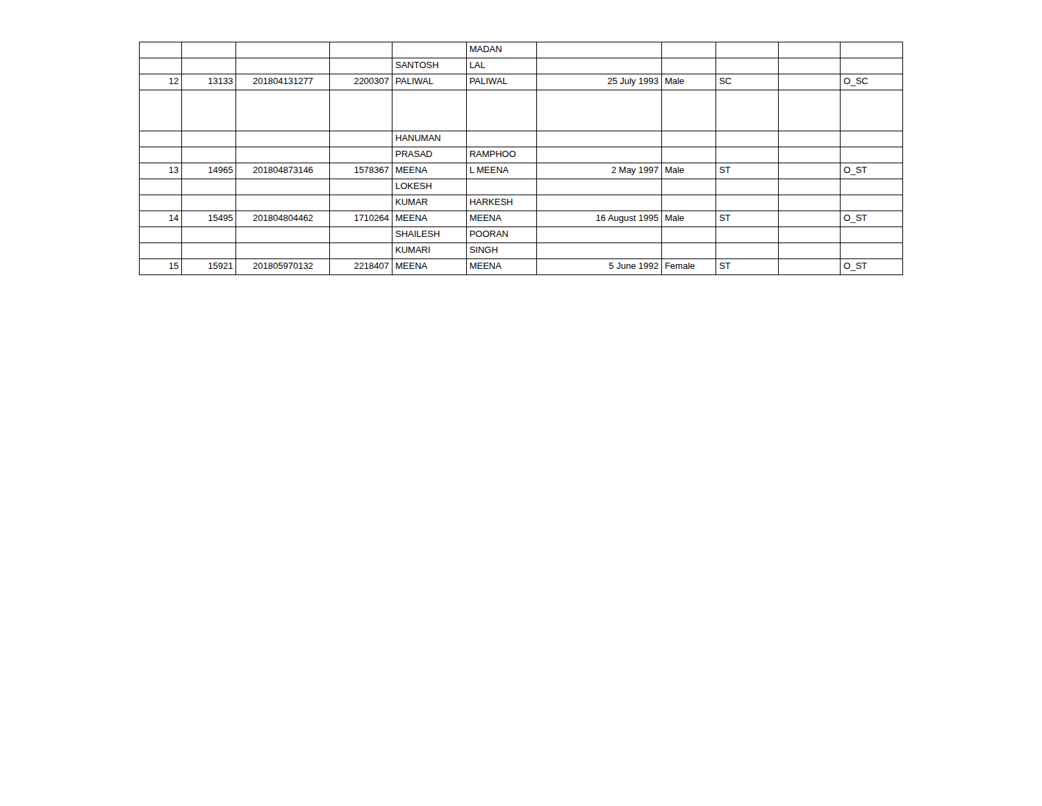| | | | | | MADAN | | | | | |
| | | | | SANTOSH | LAL | | | | | |
| 12 | 13133 | 201804131277 | 2200307 | PALIWAL | PALIWAL | 25 July 1993 | Male | SC | | O_SC |
| | | | | HANUMAN | | | | | | |
| | | | | PRASAD | RAMPHOO | | | | | |
| 13 | 14965 | 201804873146 | 1578367 | MEENA | L MEENA | 2 May 1997 | Male | ST | | O_ST |
| | | | | LOKESH | | | | | | |
| | | | | KUMAR | HARKESH | | | | | |
| 14 | 15495 | 201804804462 | 1710264 | MEENA | MEENA | 16 August 1995 | Male | ST | | O_ST |
| | | | | SHAILESH | POORAN | | | | | |
| | | | | KUMARI | SINGH | | | | | |
| 15 | 15921 | 201805970132 | 2218407 | MEENA | MEENA | 5 June 1992 | Female | ST | | O_ST |